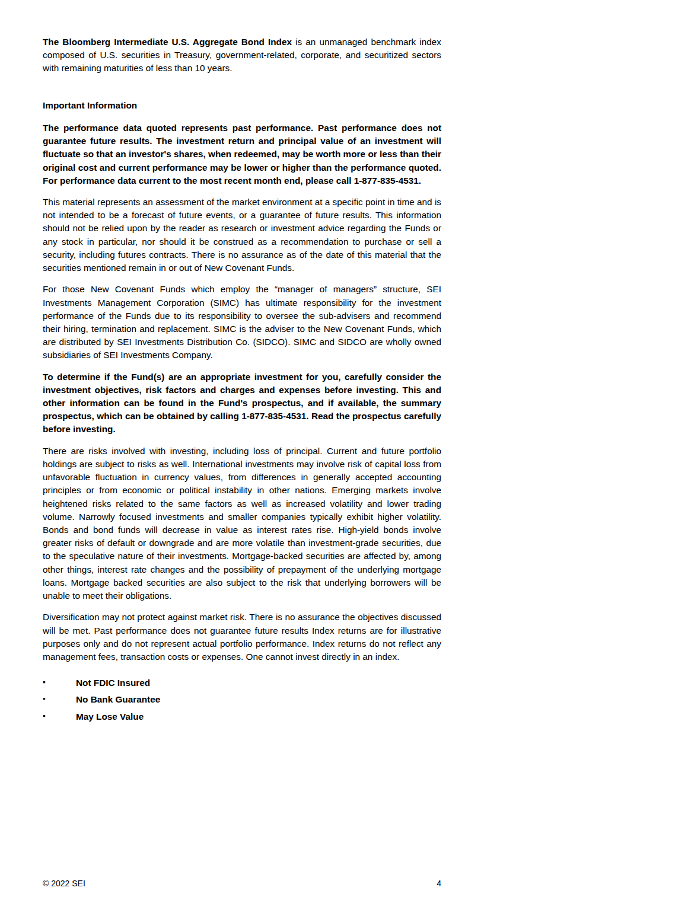The Bloomberg Intermediate U.S. Aggregate Bond Index is an unmanaged benchmark index composed of U.S. securities in Treasury, government-related, corporate, and securitized sectors with remaining maturities of less than 10 years.
Important Information
The performance data quoted represents past performance. Past performance does not guarantee future results. The investment return and principal value of an investment will fluctuate so that an investor's shares, when redeemed, may be worth more or less than their original cost and current performance may be lower or higher than the performance quoted. For performance data current to the most recent month end, please call 1-877-835-4531.
This material represents an assessment of the market environment at a specific point in time and is not intended to be a forecast of future events, or a guarantee of future results. This information should not be relied upon by the reader as research or investment advice regarding the Funds or any stock in particular, nor should it be construed as a recommendation to purchase or sell a security, including futures contracts. There is no assurance as of the date of this material that the securities mentioned remain in or out of New Covenant Funds.
For those New Covenant Funds which employ the “manager of managers” structure, SEI Investments Management Corporation (SIMC) has ultimate responsibility for the investment performance of the Funds due to its responsibility to oversee the sub-advisers and recommend their hiring, termination and replacement. SIMC is the adviser to the New Covenant Funds, which are distributed by SEI Investments Distribution Co. (SIDCO). SIMC and SIDCO are wholly owned subsidiaries of SEI Investments Company.
To determine if the Fund(s) are an appropriate investment for you, carefully consider the investment objectives, risk factors and charges and expenses before investing. This and other information can be found in the Fund's prospectus, and if available, the summary prospectus, which can be obtained by calling 1-877-835-4531. Read the prospectus carefully before investing.
There are risks involved with investing, including loss of principal. Current and future portfolio holdings are subject to risks as well. International investments may involve risk of capital loss from unfavorable fluctuation in currency values, from differences in generally accepted accounting principles or from economic or political instability in other nations. Emerging markets involve heightened risks related to the same factors as well as increased volatility and lower trading volume. Narrowly focused investments and smaller companies typically exhibit higher volatility. Bonds and bond funds will decrease in value as interest rates rise. High-yield bonds involve greater risks of default or downgrade and are more volatile than investment-grade securities, due to the speculative nature of their investments. Mortgage-backed securities are affected by, among other things, interest rate changes and the possibility of prepayment of the underlying mortgage loans. Mortgage backed securities are also subject to the risk that underlying borrowers will be unable to meet their obligations.
Diversification may not protect against market risk. There is no assurance the objectives discussed will be met. Past performance does not guarantee future results Index returns are for illustrative purposes only and do not represent actual portfolio performance. Index returns do not reflect any management fees, transaction costs or expenses. One cannot invest directly in an index.
Not FDIC Insured
No Bank Guarantee
May Lose Value
© 2022 SEI 4